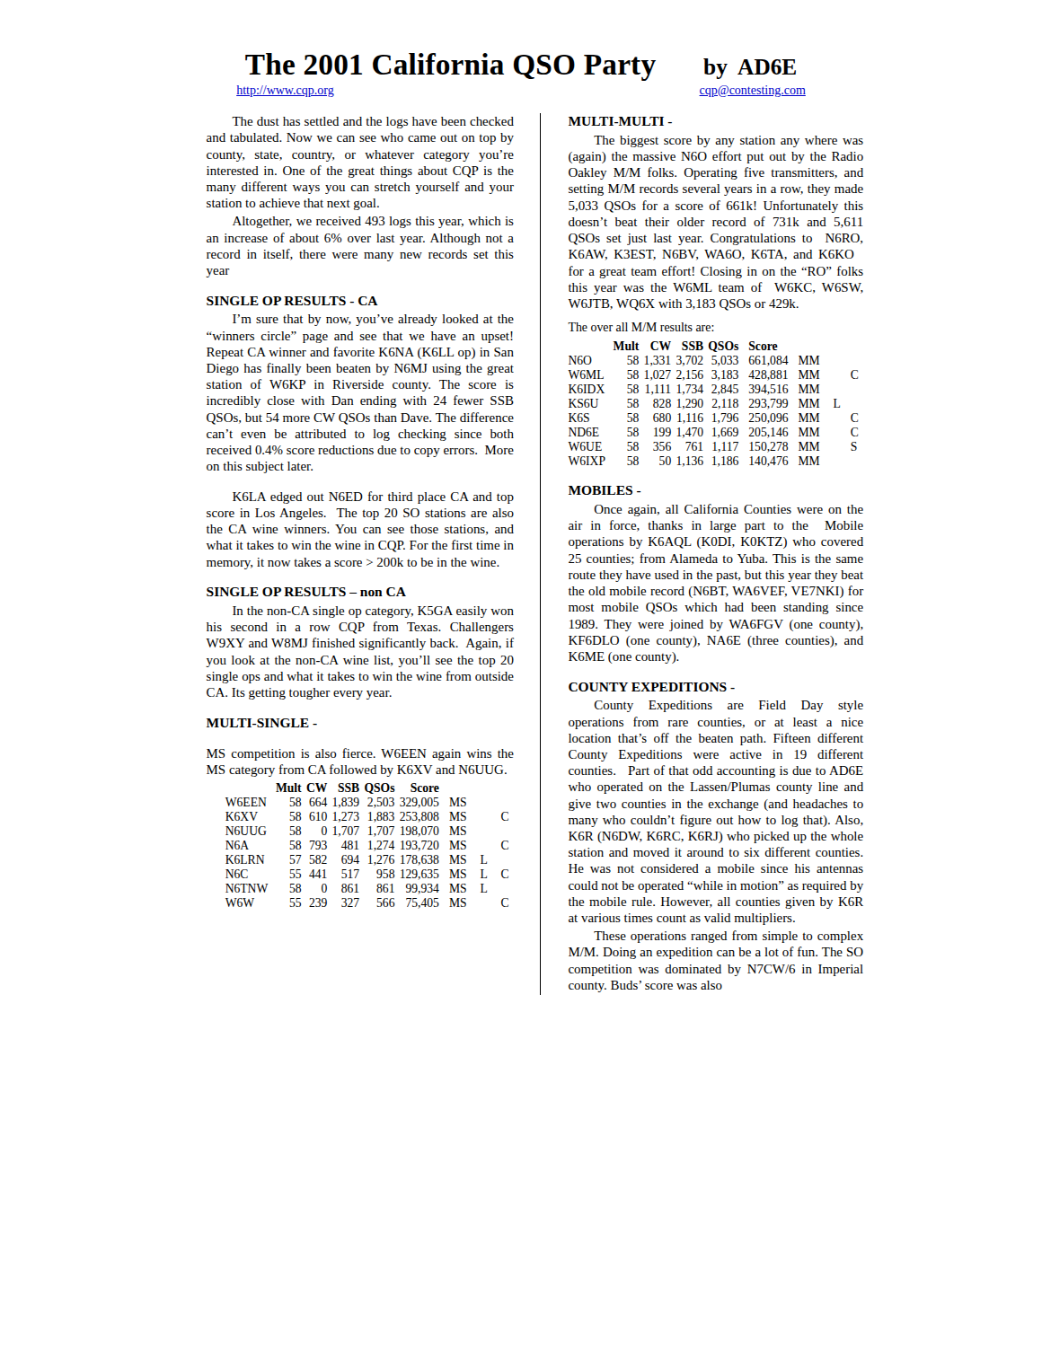The 2001 California QSO Party
by AD6E
http://www.cqp.org cqp@contesting.com
The dust has settled and the logs have been checked and tabulated. Now we can see who came out on top by county, state, country, or whatever category you’re interested in. One of the great things about CQP is the many different ways you can stretch yourself and your station to achieve that next goal.
Altogether, we received 493 logs this year, which is an increase of about 6% over last year. Although not a record in itself, there were many new records set this year
SINGLE OP RESULTS - CA
I’m sure that by now, you’ve already looked at the “winners circle” page and see that we have an upset! Repeat CA winner and favorite K6NA (K6LL op) in San Diego has finally been beaten by N6MJ using the great station of W6KP in Riverside county. The score is incredibly close with Dan ending with 24 fewer SSB QSOs, but 54 more CW QSOs than Dave. The difference can’t even be attributed to log checking since both received 0.4% score reductions due to copy errors. More on this subject later.
K6LA edged out N6ED for third place CA and top score in Los Angeles. The top 20 SO stations are also the CA wine winners. You can see those stations, and what it takes to win the wine in CQP. For the first time in memory, it now takes a score > 200k to be in the wine.
SINGLE OP RESULTS – non CA
In the non-CA single op category, K5GA easily won his second in a row CQP from Texas. Challengers W9XY and W8MJ finished significantly back. Again, if you look at the non-CA wine list, you’ll see the top 20 single ops and what it takes to win the wine from outside CA. Its getting tougher every year.
MULTI-SINGLE -
MS competition is also fierce. W6EEN again wins the MS category from CA followed by K6XV and N6UUG.
| | Mult | CW | SSB | QSOs | Score | | | |
| --- | --- | --- | --- | --- | --- | --- | --- | --- |
| W6EEN | 58 | 664 | 1,839 | 2,503 | 329,005 | MS | | |
| K6XV | 58 | 610 | 1,273 | 1,883 | 253,808 | MS | | C |
| N6UUG | 58 | 0 | 1,707 | 1,707 | 198,070 | MS | | |
| N6A | 58 | 793 | 481 | 1,274 | 193,720 | MS | | C |
| K6LRN | 57 | 582 | 694 | 1,276 | 178,638 | MS | L | |
| N6C | 55 | 441 | 517 | 958 | 129,635 | MS | L | C |
| N6TNW | 58 | 0 | 861 | 861 | 99,934 | MS | L | |
| W6W | 55 | 239 | 327 | 566 | 75,405 | MS | | C |
MULTI-MULTI -
The biggest score by any station any where was (again) the massive N6O effort put out by the Radio Oakley M/M folks. Operating five transmitters, and setting M/M records several years in a row, they made 5,033 QSOs for a score of 661k! Unfortunately this doesn’t beat their older record of 731k and 5,611 QSOs set just last year. Congratulations to N6RO, K6AW, K3EST, N6BV, WA6O, K6TA, and K6KO for a great team effort! Closing in on the “RO” folks this year was the W6ML team of W6KC, W6SW, W6JTB, WQ6X with 3,183 QSOs or 429k.
The over all M/M results are:
| | Mult | CW | SSB | QSOs | Score | | |
| --- | --- | --- | --- | --- | --- | --- | --- |
| N6O | 58 | 1,331 | 3,702 | 5,033 | 661,084 | MM | |
| W6ML | 58 | 1,027 | 2,156 | 3,183 | 428,881 | MM | C |
| K6IDX | 58 | 1,111 | 1,734 | 2,845 | 394,516 | MM | |
| KS6U | 58 | 828 | 1,290 | 2,118 | 293,799 | MM | L |
| K6S | 58 | 680 | 1,116 | 1,796 | 250,096 | MM | C |
| ND6E | 58 | 199 | 1,470 | 1,669 | 205,146 | MM | C |
| W6UE | 58 | 356 | 761 | 1,117 | 150,278 | MM | S |
| W6IXP | 58 | 50 | 1,136 | 1,186 | 140,476 | MM | |
MOBILES -
Once again, all California Counties were on the air in force, thanks in large part to the Mobile operations by K6AQL (K0DI, K0KTZ) who covered 25 counties; from Alameda to Yuba. This is the same route they have used in the past, but this year they beat the old mobile record (N6BT, WA6VEF, VE7NKI) for most mobile QSOs which had been standing since 1989. They were joined by WA6FGV (one county), KF6DLO (one county), NA6E (three counties), and K6ME (one county).
COUNTY EXPEDITIONS -
County Expeditions are Field Day style operations from rare counties, or at least a nice location that’s off the beaten path. Fifteen different County Expeditions were active in 19 different counties. Part of that odd accounting is due to AD6E who operated on the Lassen/Plumas county line and give two counties in the exchange (and headaches to many who couldn’t figure out how to log that). Also, K6R (N6DW, K6RC, K6RJ) who picked up the whole station and moved it around to six different counties. He was not considered a mobile since his antennas could not be operated “while in motion” as required by the mobile rule. However, all counties given by K6R at various times count as valid multipliers.
These operations ranged from simple to complex M/M. Doing an expedition can be a lot of fun. The SO competition was dominated by N7CW/6 in Imperial county. Buds’ score was also